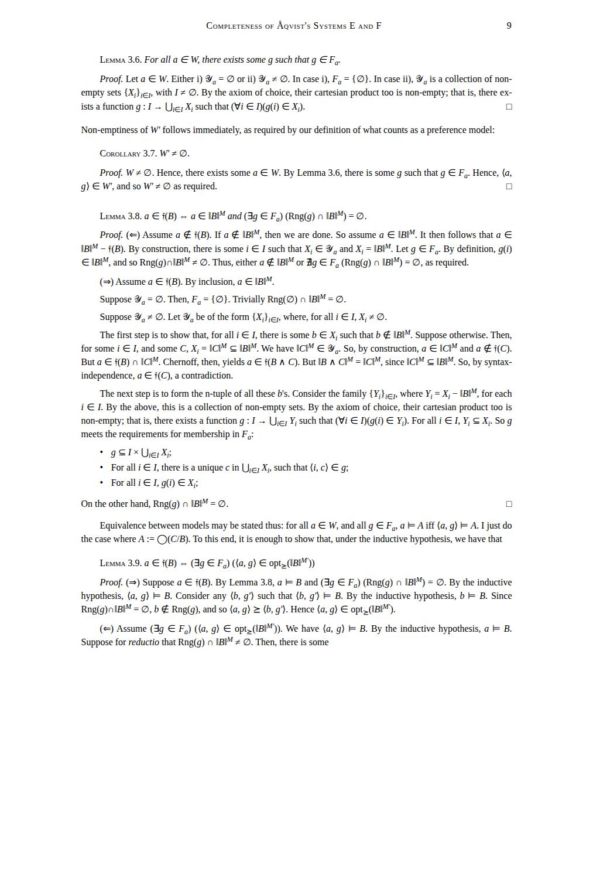Completeness of Åqvist's Systems E and F 9
Lemma 3.6. For all a ∈ W, there exists some g such that g ∈ Fa.
Proof. Let a ∈ W. Either i) 𝒴a = ∅ or ii) 𝒴a ≠ ∅. In case i), Fa = {∅}. In case ii), 𝒴a is a collection of non-empty sets {Xi}i∈I, with I ≠ ∅. By the axiom of choice, their cartesian product too is non-empty; that is, there exists a function g : I → ⋃i∈I Xi such that (∀i ∈ I)(g(i) ∈ Xi).
Non-emptiness of W′ follows immediately, as required by our definition of what counts as a preference model:
Corollary 3.7. W′ ≠ ∅.
Proof. W ≠ ∅. Hence, there exists some a ∈ W. By Lemma 3.6, there is some g such that g ∈ Fa. Hence, ⟨a, g⟩ ∈ W′, and so W′ ≠ ∅ as required.
Lemma 3.8. a ∈ 𝔣(B) ⇔ a ∈ ‖B‖M and (∃g ∈ Fa) (Rng(g) ∩ ‖B‖M) = ∅.
Proof. (⇐) Assume a ∉ 𝔣(B). If a ∉ ‖B‖M, then we are done. So assume a ∈ ‖B‖M. It then follows that a ∈ ‖B‖M − 𝔣(B). By construction, there is some i ∈ I such that Xi ∈ 𝒴a and Xi = ‖B‖M. Let g ∈ Fa. By definition, g(i) ∈ ‖B‖M, and so Rng(g)∩‖B‖M ≠ ∅. Thus, either a ∉ ‖B‖M or ∄g ∈ Fa (Rng(g) ∩ ‖B‖M) = ∅, as required.
(⇒) Assume a ∈ 𝔣(B). By inclusion, a ∈ ‖B‖M.
Suppose 𝒴a = ∅. Then, Fa = {∅}. Trivially Rng(∅) ∩ ‖B‖M = ∅.
Suppose 𝒴a ≠ ∅. Let 𝒴a be of the form {Xi}i∈I, where, for all i ∈ I, Xi ≠ ∅.
The first step is to show that, for all i ∈ I, there is some b ∈ Xi such that b ∉ ‖B‖M. Suppose otherwise. Then, for some i ∈ I, and some C, Xi = ‖C‖M ⊆ ‖B‖M. We have ‖C‖M ∈ 𝒴a. So, by construction, a ∈ ‖C‖M and a ∉ 𝔣(C). But a ∈ 𝔣(B) ∩ ‖C‖M. Chernoff, then, yields a ∈ 𝔣(B ∧ C). But ‖B ∧ C‖M = ‖C‖M, since ‖C‖M ⊆ ‖B‖M. So, by syntax-independence, a ∈ 𝔣(C), a contradiction.
The next step is to form the n-tuple of all these b's. Consider the family {Yi}i∈I, where Yi = Xi − ‖B‖M, for each i ∈ I. By the above, this is a collection of non-empty sets. By the axiom of choice, their cartesian product too is non-empty; that is, there exists a function g : I → ⋃i∈I Yi such that (∀i ∈ I)(g(i) ∈ Yi). For all i ∈ I, Yi ⊆ Xi. So g meets the requirements for membership in Fa:
g ⊆ I × ⋃i∈I Xi;
For all i ∈ I, there is a unique c in ⋃i∈I Xi, such that ⟨i, c⟩ ∈ g;
For all i ∈ I, g(i) ∈ Xi;
On the other hand, Rng(g) ∩ ‖B‖M = ∅.
Equivalence between models may be stated thus: for all a ∈ W, and all g ∈ Fa, a ⊨ A iff ⟨a, g⟩ ⊨ A. I just do the case where A := ◯(C/B). To this end, it is enough to show that, under the inductive hypothesis, we have that
Lemma 3.9. a ∈ 𝔣(B) ⇔ (∃g ∈ Fa) (⟨a, g⟩ ∈ opt⪰(‖B‖M′))
Proof. (⇒) Suppose a ∈ 𝔣(B). By Lemma 3.8, a ⊨ B and (∃g ∈ Fa) (Rng(g) ∩ ‖B‖M) = ∅. By the inductive hypothesis, ⟨a, g⟩ ⊨ B. Consider any ⟨b, g′⟩ such that ⟨b, g′⟩ ⊨ B. By the inductive hypothesis, b ⊨ B. Since Rng(g)∩‖B‖M = ∅, b ∉ Rng(g), and so ⟨a, g⟩ ⪰ ⟨b, g′⟩. Hence ⟨a, g⟩ ∈ opt⪰(‖B‖M′).
(⇐) Assume (∃g ∈ Fa) (⟨a, g⟩ ∈ opt⪰(‖B‖M′)). We have ⟨a, g⟩ ⊨ B. By the inductive hypothesis, a ⊨ B. Suppose for reductio that Rng(g) ∩ ‖B‖M ≠ ∅. Then, there is some